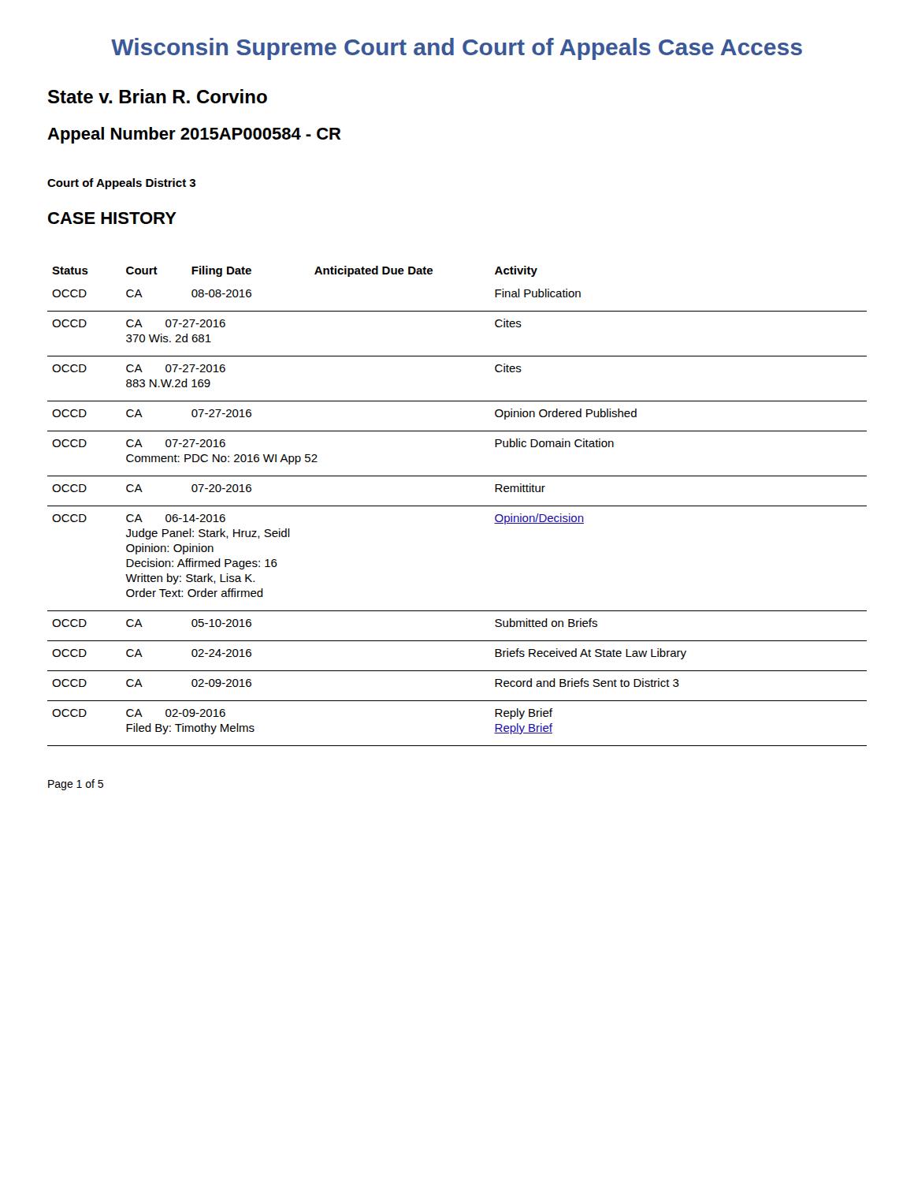Wisconsin Supreme Court and Court of Appeals Case Access
State v. Brian R. Corvino
Appeal Number 2015AP000584 - CR
Court of Appeals District 3
CASE HISTORY
| Status | Court | Filing Date | Anticipated Due Date | Activity |
| --- | --- | --- | --- | --- |
| OCCD | CA | 08-08-2016 | | Final Publication |
| OCCD | CA 07-27-2016 370 Wis. 2d 681 | Cites |
| OCCD | CA 07-27-2016 883 N.W.2d 169 | Cites |
| OCCD | CA | 07-27-2016 | | Opinion Ordered Published |
| OCCD | CA 07-27-2016 Comment: PDC No: 2016 WI App 52 | Public Domain Citation |
| OCCD | CA | 07-20-2016 | | Remittitur |
| OCCD | CA 06-14-2016 Judge Panel: Stark, Hruz, Seidl Opinion: Opinion Decision: Affirmed Pages: 16 Written by: Stark, Lisa K. Order Text: Order affirmed | Opinion/Decision |
| OCCD | CA | 05-10-2016 | | Submitted on Briefs |
| OCCD | CA | 02-24-2016 | | Briefs Received At State Law Library |
| OCCD | CA | 02-09-2016 | | Record and Briefs Sent to District 3 |
| OCCD | CA 02-09-2016 Filed By: Timothy Melms | Reply Brief Reply Brief |
Page 1 of 5